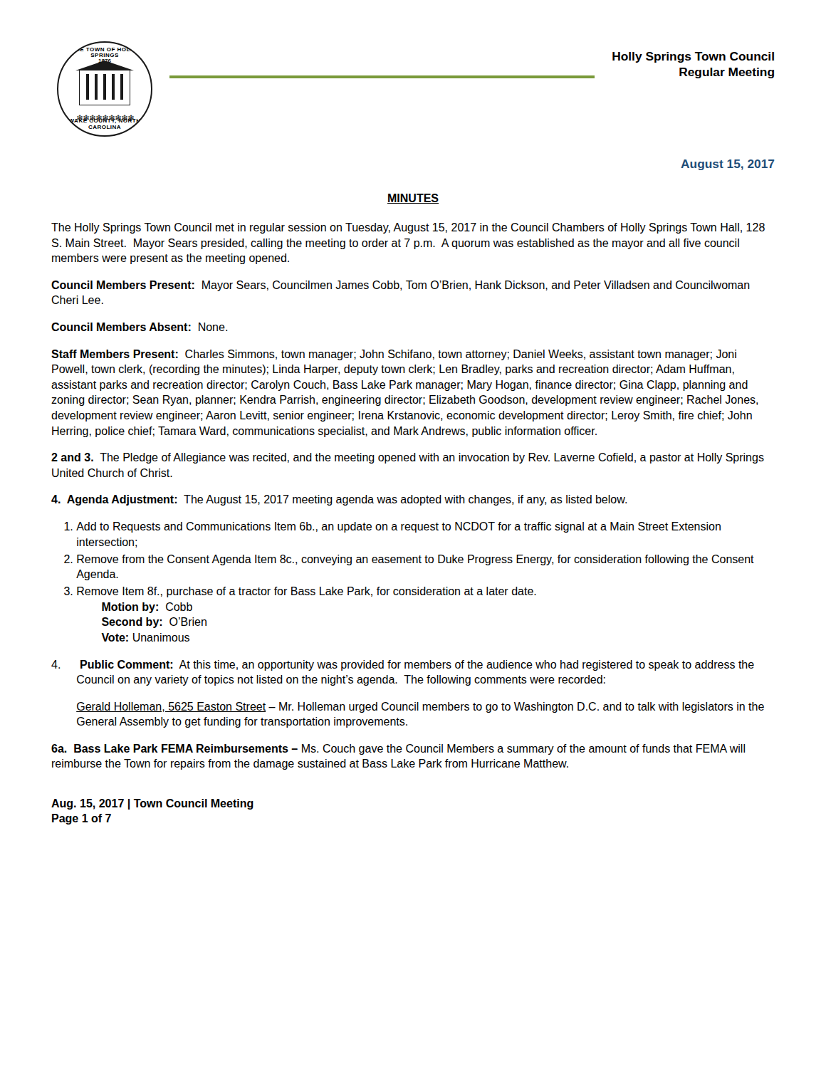THE TOWN OF HOLLY SPRINGS
1876
❄❄❄❄❄❄❄❄❄
WAKE COUNTY, NORTH CAROLINA
Holly Springs Town Council
Regular Meeting
August 15, 2017
MINUTES
The Holly Springs Town Council met in regular session on Tuesday, August 15, 2017 in the Council Chambers of Holly Springs Town Hall, 128 S. Main Street. Mayor Sears presided, calling the meeting to order at 7 p.m. A quorum was established as the mayor and all five council members were present as the meeting opened.
Council Members Present: Mayor Sears, Councilmen James Cobb, Tom O’Brien, Hank Dickson, and Peter Villadsen and Councilwoman Cheri Lee.
Council Members Absent: None.
Staff Members Present: Charles Simmons, town manager; John Schifano, town attorney; Daniel Weeks, assistant town manager; Joni Powell, town clerk, (recording the minutes); Linda Harper, deputy town clerk; Len Bradley, parks and recreation director; Adam Huffman, assistant parks and recreation director; Carolyn Couch, Bass Lake Park manager; Mary Hogan, finance director; Gina Clapp, planning and zoning director; Sean Ryan, planner; Kendra Parrish, engineering director; Elizabeth Goodson, development review engineer; Rachel Jones, development review engineer; Aaron Levitt, senior engineer; Irena Krstanovic, economic development director; Leroy Smith, fire chief; John Herring, police chief; Tamara Ward, communications specialist, and Mark Andrews, public information officer.
2 and 3. The Pledge of Allegiance was recited, and the meeting opened with an invocation by Rev. Laverne Cofield, a pastor at Holly Springs United Church of Christ.
4. Agenda Adjustment: The August 15, 2017 meeting agenda was adopted with changes, if any, as listed below.
Add to Requests and Communications Item 6b., an update on a request to NCDOT for a traffic signal at a Main Street Extension intersection;
Remove from the Consent Agenda Item 8c., conveying an easement to Duke Progress Energy, for consideration following the Consent Agenda.
Remove Item 8f., purchase of a tractor for Bass Lake Park, for consideration at a later date.
Motion by: Cobb
Second by: O’Brien
Vote: Unanimous
4. Public Comment: At this time, an opportunity was provided for members of the audience who had registered to speak to address the Council on any variety of topics not listed on the night’s agenda. The following comments were recorded:
Gerald Holleman, 5625 Easton Street – Mr. Holleman urged Council members to go to Washington D.C. and to talk with legislators in the General Assembly to get funding for transportation improvements.
6a. Bass Lake Park FEMA Reimbursements – Ms. Couch gave the Council Members a summary of the amount of funds that FEMA will reimburse the Town for repairs from the damage sustained at Bass Lake Park from Hurricane Matthew.
Aug. 15, 2017 | Town Council Meeting
Page 1 of 7